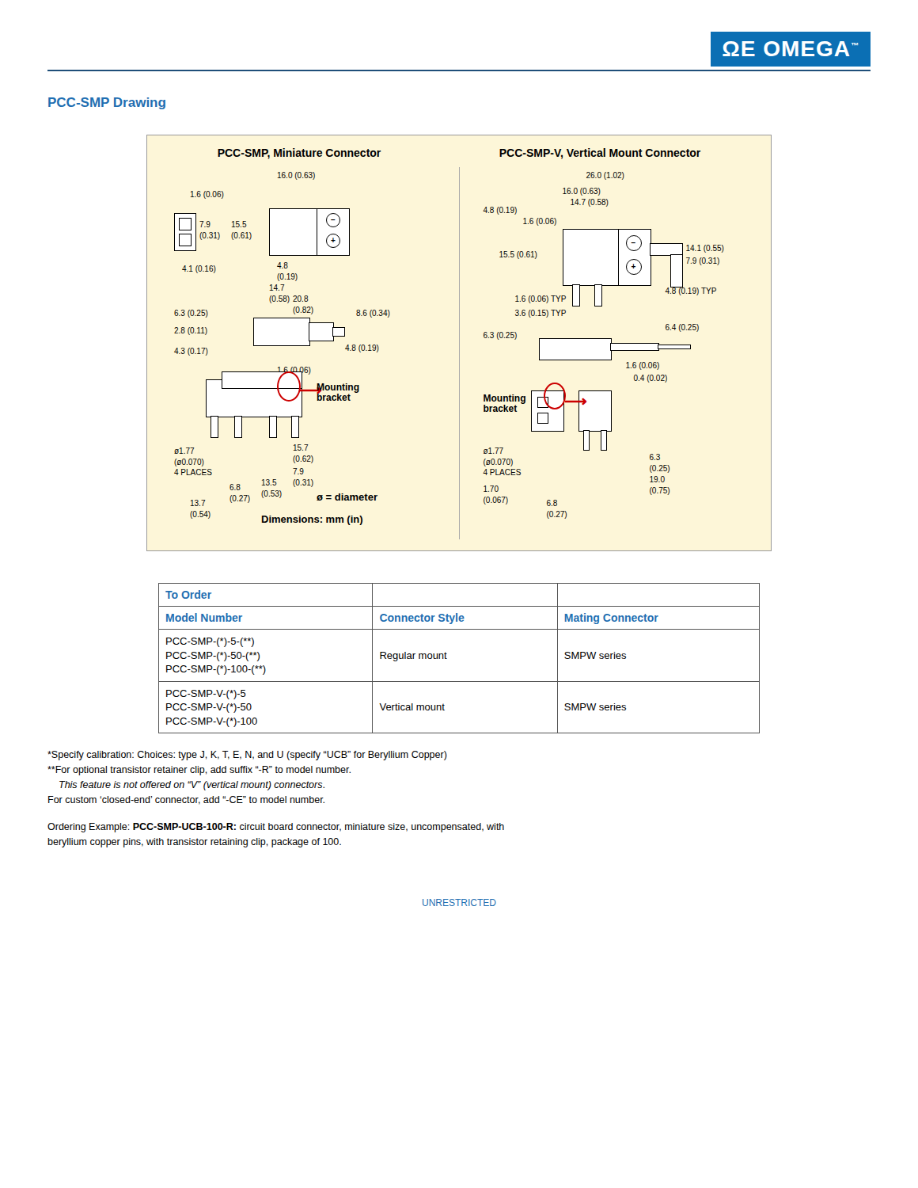ΩE OMEGA™
PCC-SMP Drawing
PCC-SMP, Miniature Connector
PCC-SMP-V, Vertical Mount Connector
16.0 (0.63) 1.6 (0.06)
7.9
(0.31) 15.5
(0.61)
−
+
4.1 (0.16) 4.8
(0.19) 14.7
(0.58) 20.8
(0.82) 6.3 (0.25) 8.6 (0.34)
2.8 (0.11) 4.3 (0.17) 4.8 (0.19) 1.6 (0.06)
⟶ Mounting
bracket ø1.77
(ø0.070)
4 PLACES 15.7
(0.62) 7.9
(0.31) 6.8
(0.27) 13.5
(0.53) 13.7
(0.54) ø = diameter Dimensions: mm (in)
26.0 (1.02) 16.0 (0.63) 14.7 (0.58) 4.8 (0.19) 1.6 (0.06)
−
+
15.5 (0.61) 14.1 (0.55) 7.9 (0.31)
1.6 (0.06) TYP 3.6 (0.15) TYP 4.8 (0.19) TYP 6.3 (0.25)
6.4 (0.25) 1.6 (0.06) 0.4 (0.02)
⟶ Mounting
bracket ø1.77
(ø0.070)
4 PLACES 1.70
(0.067) 6.8
(0.27) 6.3
(0.25) 19.0
(0.75)
| To Order | | |
| --- | --- | --- |
| Model Number | Connector Style | Mating Connector |
| PCC-SMP-(*)-5-(**) PCC-SMP-(*)-50-(**) PCC-SMP-(*)-100-(**) | Regular mount | SMPW series |
| PCC-SMP-V-(*)-5 PCC-SMP-V-(*)-50 PCC-SMP-V-(*)-100 | Vertical mount | SMPW series |
*Specify calibration: Choices: type J, K, T, E, N, and U (specify “UCB” for Beryllium Copper)
**For optional transistor retainer clip, add suffix “-R” to model number.
This feature is not offered on “V” (vertical mount) connectors.
For custom ‘closed-end’ connector, add “-CE” to model number.
Ordering Example: PCC-SMP-UCB-100-R: circuit board connector, miniature size, uncompensated, with beryllium copper pins, with transistor retaining clip, package of 100.
UNRESTRICTED